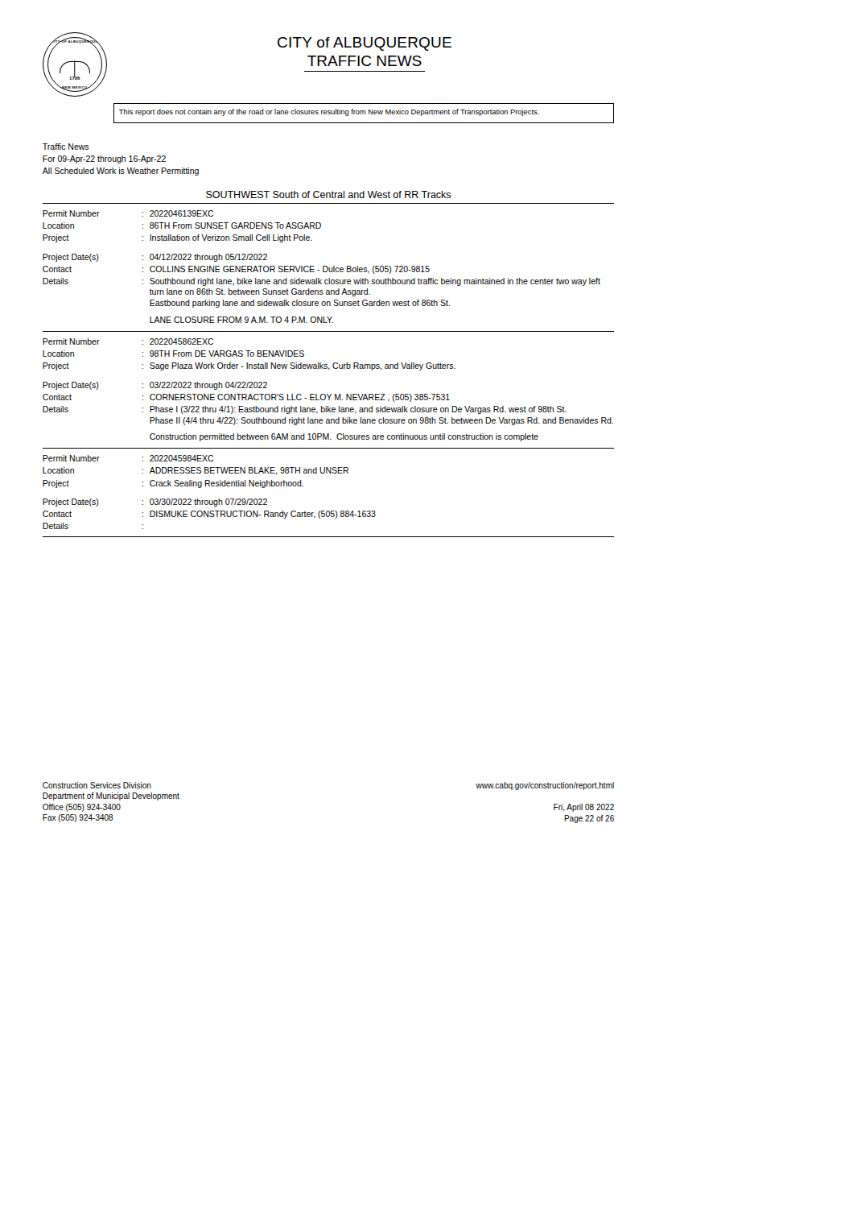CITY OF ALBUQUERQUE
1706
NEW MEXICO
CITY of ALBUQUERQUE
TRAFFIC NEWS
This report does not contain any of the road or lane closures resulting from New Mexico Department of Transportation Projects.
Traffic News
For 09-Apr-22 through 16-Apr-22
All Scheduled Work is Weather Permitting
SOUTHWEST South of Central and West of RR Tracks
| Permit Number | : | 2022046139EXC |
| Location | : | 86TH From SUNSET GARDENS To ASGARD |
| Project | : | Installation of Verizon Small Cell Light Pole. |
| Project Date(s) | : | 04/12/2022 through 05/12/2022 |
| Contact | : | COLLINS ENGINE GENERATOR SERVICE - Dulce Boles, (505) 720-9815 |
| Details | : | Southbound right lane, bike lane and sidewalk closure with southbound traffic being maintained in the center two way left turn lane on 86th St. between Sunset Gardens and Asgard. Eastbound parking lane and sidewalk closure on Sunset Garden west of 86th St. LANE CLOSURE FROM 9 A.M. TO 4 P.M. ONLY. |
| Permit Number | : | 2022045862EXC |
| Location | : | 98TH From DE VARGAS To BENAVIDES |
| Project | : | Sage Plaza Work Order - Install New Sidewalks, Curb Ramps, and Valley Gutters. |
| Project Date(s) | : | 03/22/2022 through 04/22/2022 |
| Contact | : | CORNERSTONE CONTRACTOR'S LLC - ELOY M. NEVAREZ , (505) 385-7531 |
| Details | : | Phase I (3/22 thru 4/1): Eastbound right lane, bike lane, and sidewalk closure on De Vargas Rd. west of 98th St. Phase II (4/4 thru 4/22): Southbound right lane and bike lane closure on 98th St. between De Vargas Rd. and Benavides Rd. Construction permitted between 6AM and 10PM. Closures are continuous until construction is complete |
| Permit Number | : | 2022045984EXC |
| Location | : | ADDRESSES BETWEEN BLAKE, 98TH and UNSER |
| Project | : | Crack Sealing Residential Neighborhood. |
| Project Date(s) | : | 03/30/2022 through 07/29/2022 |
| Contact | : | DISMUKE CONSTRUCTION- Randy Carter, (505) 884-1633 |
| Details | : | |
Construction Services Division
Department of Municipal Development
Office (505) 924-3400
Fax (505) 924-3408
www.cabq.gov/construction/report.html
Fri, April 08 2022
Page 22 of 26